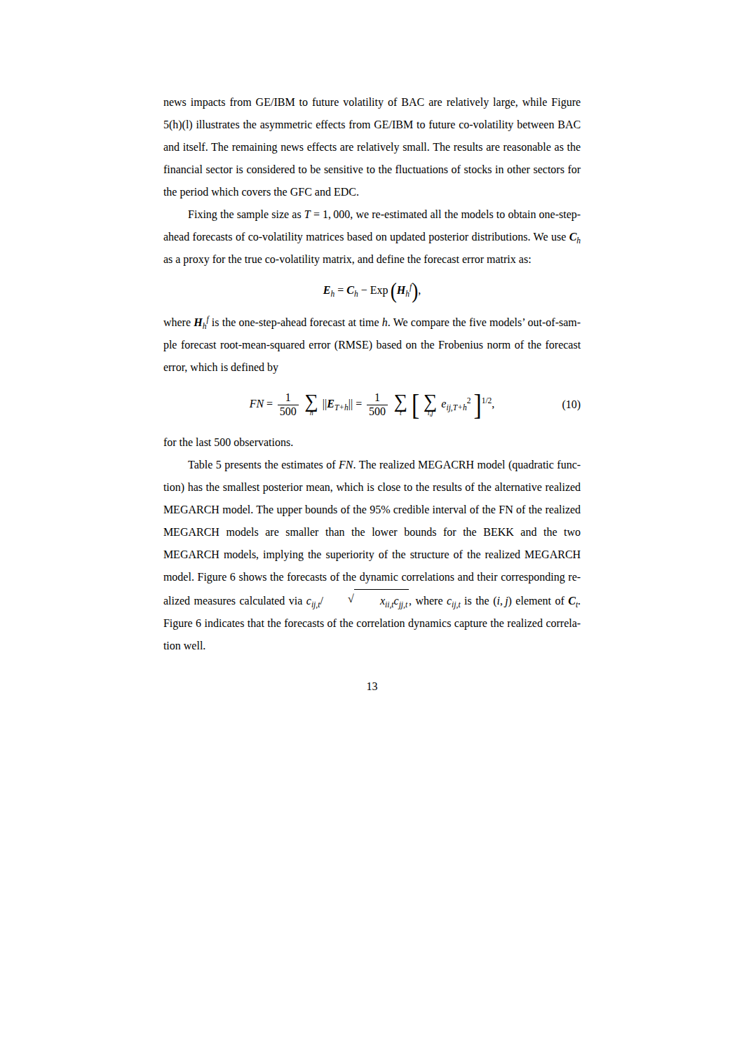news impacts from GE/IBM to future volatility of BAC are relatively large, while Figure 5(h)(l) illustrates the asymmetric effects from GE/IBM to future co-volatility between BAC and itself. The remaining news effects are relatively small. The results are reasonable as the financial sector is considered to be sensitive to the fluctuations of stocks in other sectors for the period which covers the GFC and EDC.
Fixing the sample size as T = 1, 000, we re-estimated all the models to obtain one-step-ahead forecasts of co-volatility matrices based on updated posterior distributions. We use Ch as a proxy for the true co-volatility matrix, and define the forecast error matrix as:
Eh = Ch − Exp (Hhf),
where Hhf is the one-step-ahead forecast at time h. We compare the five models’ out-of-sample forecast root-mean-squared error (RMSE) based on the Frobenius norm of the forecast error, which is defined by
FN = 1500 ∑h ||ET+h|| = 1500 ∑t [ ∑i,j eij,T+h2 ]1/2, (10)
for the last 500 observations.
Table 5 presents the estimates of FN. The realized MEGACRH model (quadratic function) has the smallest posterior mean, which is close to the results of the alternative realized MEGARCH model. The upper bounds of the 95% credible interval of the FN of the realized MEGARCH models are smaller than the lower bounds for the BEKK and the two MEGARCH models, implying the superiority of the structure of the realized MEGARCH model. Figure 6 shows the forecasts of the dynamic correlations and their corresponding realized measures calculated via cij,t/xii,tcjj,t, where cij,t is the (i, j) element of Ct. Figure 6 indicates that the forecasts of the correlation dynamics capture the realized correlation well.
13